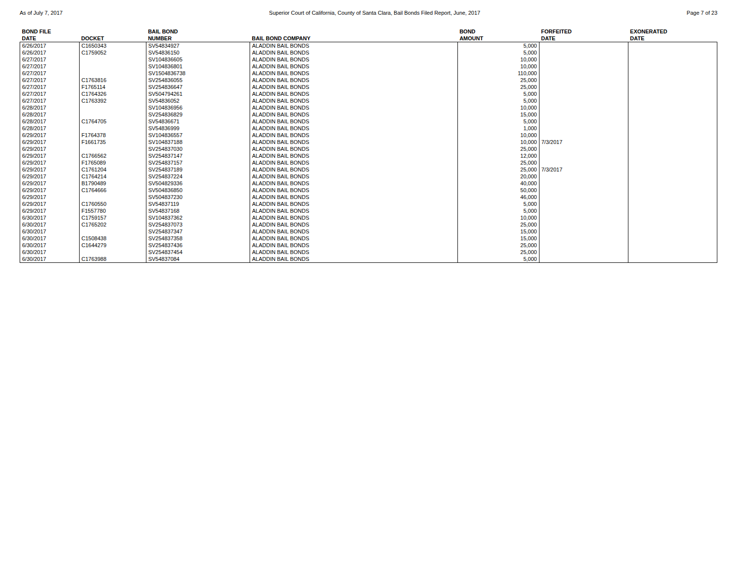As of July 7, 2017
Superior Court of California, County of Santa Clara, Bail Bonds Filed Report, June, 2017
Page 7 of 23
| BOND FILE | | BAIL BOND | | BOND | FORFEITED | EXONERATED |
| --- | --- | --- | --- | --- | --- | --- |
| DATE | DOCKET | NUMBER | BAIL BOND COMPANY | AMOUNT | DATE | DATE |
| 6/26/2017 | C1650343 | SV54834927 | ALADDIN BAIL BONDS | 5,000 | | |
| 6/26/2017 | C1759052 | SV54836150 | ALADDIN BAIL BONDS | 5,000 | | |
| 6/27/2017 | | SV104836605 | ALADDIN BAIL BONDS | 10,000 | | |
| 6/27/2017 | | SV104836801 | ALADDIN BAIL BONDS | 10,000 | | |
| 6/27/2017 | | SV1504836738 | ALADDIN BAIL BONDS | 110,000 | | |
| 6/27/2017 | C1763816 | SV254836055 | ALADDIN BAIL BONDS | 25,000 | | |
| 6/27/2017 | F1765114 | SV254836647 | ALADDIN BAIL BONDS | 25,000 | | |
| 6/27/2017 | C1764326 | SV504794261 | ALADDIN BAIL BONDS | 5,000 | | |
| 6/27/2017 | C1763392 | SV54836052 | ALADDIN BAIL BONDS | 5,000 | | |
| 6/28/2017 | | SV104836956 | ALADDIN BAIL BONDS | 10,000 | | |
| 6/28/2017 | | SV254836829 | ALADDIN BAIL BONDS | 15,000 | | |
| 6/28/2017 | C1764705 | SV54836671 | ALADDIN BAIL BONDS | 5,000 | | |
| 6/28/2017 | | SV54836999 | ALADDIN BAIL BONDS | 1,000 | | |
| 6/29/2017 | F1764378 | SV104836557 | ALADDIN BAIL BONDS | 10,000 | | |
| 6/29/2017 | F1661735 | SV104837188 | ALADDIN BAIL BONDS | 10,000 | 7/3/2017 | |
| 6/29/2017 | | SV254837030 | ALADDIN BAIL BONDS | 25,000 | | |
| 6/29/2017 | C1766562 | SV254837147 | ALADDIN BAIL BONDS | 12,000 | | |
| 6/29/2017 | F1765089 | SV254837157 | ALADDIN BAIL BONDS | 25,000 | | |
| 6/29/2017 | C1761204 | SV254837189 | ALADDIN BAIL BONDS | 25,000 | 7/3/2017 | |
| 6/29/2017 | C1764214 | SV254837224 | ALADDIN BAIL BONDS | 20,000 | | |
| 6/29/2017 | B1790489 | SV504829336 | ALADDIN BAIL BONDS | 40,000 | | |
| 6/29/2017 | C1764666 | SV504836850 | ALADDIN BAIL BONDS | 50,000 | | |
| 6/29/2017 | | SV504837230 | ALADDIN BAIL BONDS | 46,000 | | |
| 6/29/2017 | C1760550 | SV54837119 | ALADDIN BAIL BONDS | 5,000 | | |
| 6/29/2017 | F1557780 | SV54837168 | ALADDIN BAIL BONDS | 5,000 | | |
| 6/30/2017 | C1759157 | SV104837362 | ALADDIN BAIL BONDS | 10,000 | | |
| 6/30/2017 | C1765202 | SV254837073 | ALADDIN BAIL BONDS | 25,000 | | |
| 6/30/2017 | | SV254837347 | ALADDIN BAIL BONDS | 15,000 | | |
| 6/30/2017 | C1508438 | SV254837358 | ALADDIN BAIL BONDS | 15,000 | | |
| 6/30/2017 | C1644279 | SV254837436 | ALADDIN BAIL BONDS | 25,000 | | |
| 6/30/2017 | | SV254837454 | ALADDIN BAIL BONDS | 25,000 | | |
| 6/30/2017 | C1763988 | SV54837084 | ALADDIN BAIL BONDS | 5,000 | | |